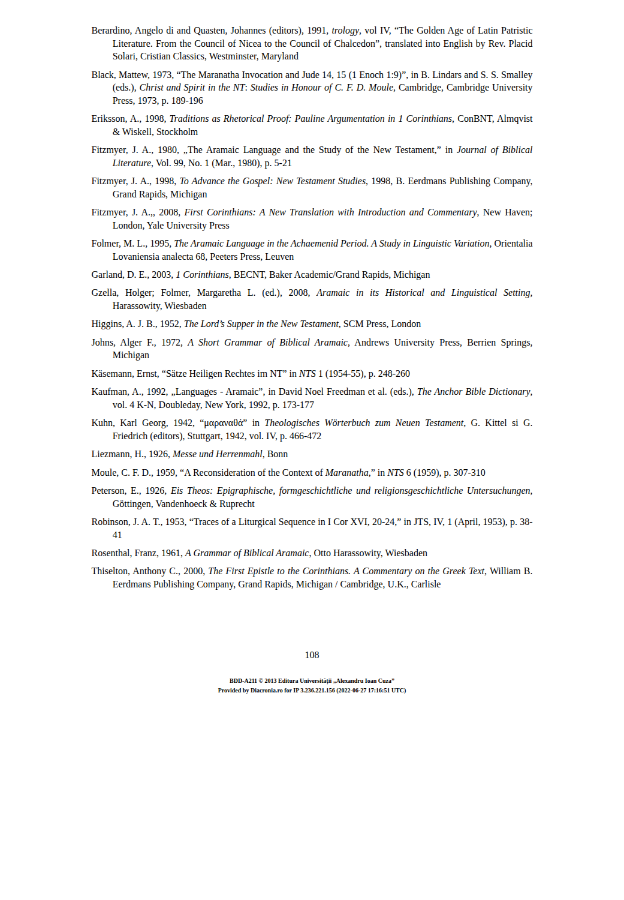Berardino, Angelo di and Quasten, Johannes (editors), 1991, trology, vol IV, “The Golden Age of Latin Patristic Literature. From the Council of Nicea to the Council of Chalcedon”, translated into English by Rev. Placid Solari, Cristian Classics, Westminster, Maryland
Black, Mattew, 1973, “The Maranatha Invocation and Jude 14, 15 (1 Enoch 1:9)”, in B. Lindars and S. S. Smalley (eds.), Christ and Spirit in the NT: Studies in Honour of C. F. D. Moule, Cambridge, Cambridge University Press, 1973, p. 189-196
Eriksson, A., 1998, Traditions as Rhetorical Proof: Pauline Argumentation in 1 Corinthians, ConBNT, Almqvist & Wiskell, Stockholm
Fitzmyer, J. A., 1980, „The Aramaic Language and the Study of the New Testament,” in Journal of Biblical Literature, Vol. 99, No. 1 (Mar., 1980), p. 5-21
Fitzmyer, J. A., 1998, To Advance the Gospel: New Testament Studies, 1998, B. Eerdmans Publishing Company, Grand Rapids, Michigan
Fitzmyer, J. A.,, 2008, First Corinthians: A New Translation with Introduction and Commentary, New Haven; London, Yale University Press
Folmer, M. L., 1995, The Aramaic Language in the Achaemenid Period. A Study in Linguistic Variation, Orientalia Lovaniensia analecta 68, Peeters Press, Leuven
Garland, D. E., 2003, 1 Corinthians, BECNT, Baker Academic/Grand Rapids, Michigan
Gzella, Holger; Folmer, Margaretha L. (ed.), 2008, Aramaic in its Historical and Linguistical Setting, Harassowity, Wiesbaden
Higgins, A. J. B., 1952, The Lord’s Supper in the New Testament, SCM Press, London
Johns, Alger F., 1972, A Short Grammar of Biblical Aramaic, Andrews University Press, Berrien Springs, Michigan
Käsemann, Ernst, “Sätze Heiligen Rechtes im NT” in NTS 1 (1954-55), p. 248-260
Kaufman, A., 1992, „Languages - Aramaic”, in David Noel Freedman et al. (eds.), The Anchor Bible Dictionary, vol. 4 K-N, Doubleday, New York, 1992, p. 173-177
Kuhn, Karl Georg, 1942, “μαραναθά” in Theologisches Wörterbuch zum Neuen Testament, G. Kittel si G. Friedrich (editors), Stuttgart, 1942, vol. IV, p. 466-472
Liezmann, H., 1926, Messe und Herrenmahl, Bonn
Moule, C. F. D., 1959, “A Reconsideration of the Context of Maranatha,” in NTS 6 (1959), p. 307-310
Peterson, E., 1926, Eis Theos: Epigraphische, formgeschichtliche und religionsgeschichtliche Untersuchungen, Göttingen, Vandenhoeck & Ruprecht
Robinson, J. A. T., 1953, “Traces of a Liturgical Sequence in I Cor XVI, 20-24,” in JTS, IV, 1 (April, 1953), p. 38-41
Rosenthal, Franz, 1961, A Grammar of Biblical Aramaic, Otto Harassowity, Wiesbaden
Thiselton, Anthony C., 2000, The First Epistle to the Corinthians. A Commentary on the Greek Text, William B. Eerdmans Publishing Company, Grand Rapids, Michigan / Cambridge, U.K., Carlisle
108
BDD-A211 © 2013 Editura Universității „Alexandru Ioan Cuza”
Provided by Diacronia.ro for IP 3.236.221.156 (2022-06-27 17:16:51 UTC)